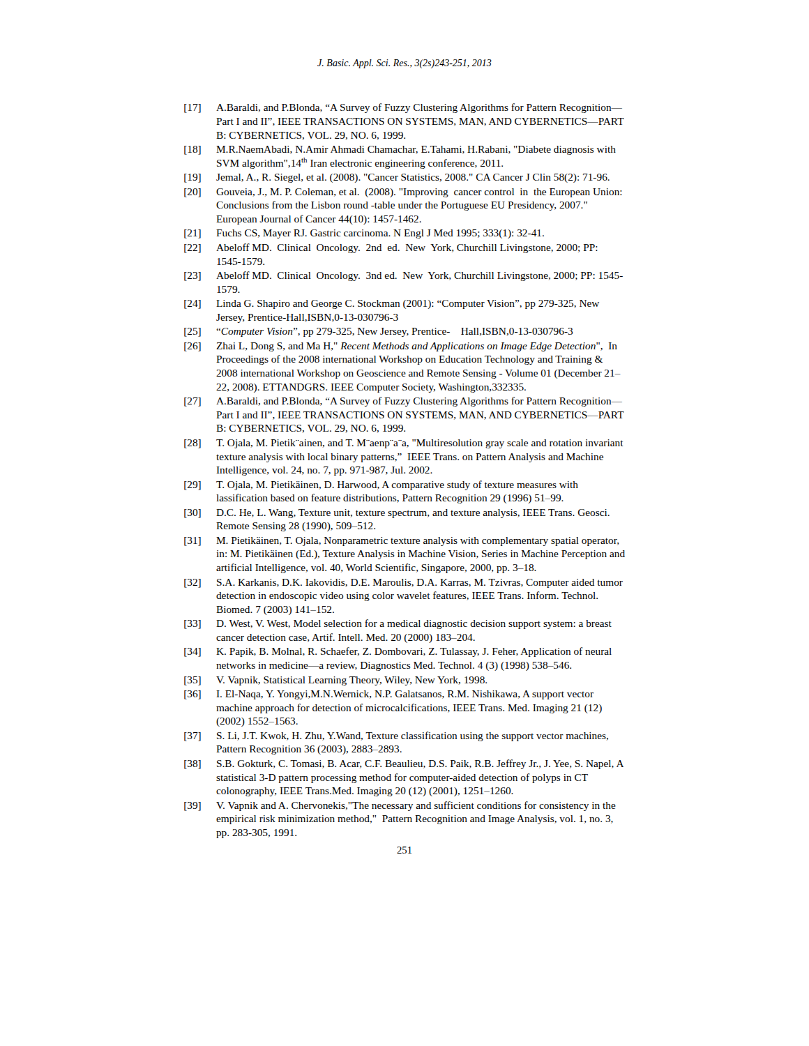J. Basic. Appl. Sci. Res., 3(2s)243-251, 2013
[17] A.Baraldi, and P.Blonda, “A Survey of Fuzzy Clustering Algorithms for Pattern Recognition—Part I and II”, IEEE TRANSACTIONS ON SYSTEMS, MAN, AND CYBERNETICS—PART B: CYBERNETICS, VOL. 29, NO. 6, 1999.
[18] M.R.NaemAbadi, N.Amir Ahmadi Chamachar, E.Tahami, H.Rabani, "Diabete diagnosis with SVM algorithm",14th Iran electronic engineering conference, 2011.
[19] Jemal, A., R. Siegel, et al. (2008). "Cancer Statistics, 2008." CA Cancer J Clin 58(2): 71-96.
[20] Gouveia, J., M. P. Coleman, et al. (2008). "Improving cancer control in the European Union: Conclusions from the Lisbon round -table under the Portuguese EU Presidency, 2007." European Journal of Cancer 44(10): 1457-1462.
[21] Fuchs CS, Mayer RJ. Gastric carcinoma. N Engl J Med 1995; 333(1): 32-41.
[22] Abeloff MD. Clinical Oncology. 2nd ed. New York, Churchill Livingstone, 2000; PP: 1545-1579.
[23] Abeloff MD. Clinical Oncology. 3nd ed. New York, Churchill Livingstone, 2000; PP: 1545-1579.
[24] Linda G. Shapiro and George C. Stockman (2001): “Computer Vision”, pp 279-325, New Jersey, Prentice-Hall,ISBN,0-13-030796-3
[25]“Computer Vision”, pp 279-325, New Jersey, Prentice- Hall,ISBN,0-13-030796-3
[26] Zhai L, Dong S, and Ma H," Recent Methods and Applications on Image Edge Detection", In Proceedings of the 2008 international Workshop on Education Technology and Training & 2008 international Workshop on Geoscience and Remote Sensing - Volume 01 (December 21–22, 2008). ETTANDGRS. IEEE Computer Society, Washington,332335.
[27] A.Baraldi, and P.Blonda, “A Survey of Fuzzy Clustering Algorithms for Pattern Recognition—Part I and II”, IEEE TRANSACTIONS ON SYSTEMS, MAN, AND CYBERNETICS—PART B: CYBERNETICS, VOL. 29, NO. 6, 1999.
[28] T. Ojala, M. Pietik¨ainen, and T. M¨aenp¨a¨a, "Multiresolution gray scale and rotation invariant texture analysis with local binary patterns,” IEEE Trans. on Pattern Analysis and Machine Intelligence, vol. 24, no. 7, pp. 971-987, Jul. 2002.
[29] T. Ojala, M. Pietikäinen, D. Harwood, A comparative study of texture measures with lassification based on feature distributions, Pattern Recognition 29 (1996) 51–99.
[30] D.C. He, L. Wang, Texture unit, texture spectrum, and texture analysis, IEEE Trans. Geosci. Remote Sensing 28 (1990), 509–512.
[31] M. Pietikäinen, T. Ojala, Nonparametric texture analysis with complementary spatial operator, in: M. Pietikäinen (Ed.), Texture Analysis in Machine Vision, Series in Machine Perception and artificial Intelligence, vol. 40, World Scientific, Singapore, 2000, pp. 3–18.
[32] S.A. Karkanis, D.K. Iakovidis, D.E. Maroulis, D.A. Karras, M. Tzivras, Computer aided tumor detection in endoscopic video using color wavelet features, IEEE Trans. Inform. Technol. Biomed. 7 (2003) 141–152.
[33] D. West, V. West, Model selection for a medical diagnostic decision support system: a breast cancer detection case, Artif. Intell. Med. 20 (2000) 183–204.
[34] K. Papik, B. Molnal, R. Schaefer, Z. Dombovari, Z. Tulassay, J. Feher, Application of neural networks in medicine—a review, Diagnostics Med. Technol. 4 (3) (1998) 538–546.
[35] V. Vapnik, Statistical Learning Theory, Wiley, New York, 1998.
[36] I. El-Naqa, Y. Yongyi,M.N.Wernick, N.P. Galatsanos, R.M. Nishikawa, A support vector machine approach for detection of microcalcifications, IEEE Trans. Med. Imaging 21 (12) (2002) 1552–1563.
[37] S. Li, J.T. Kwok, H. Zhu, Y.Wand, Texture classification using the support vector machines, Pattern Recognition 36 (2003), 2883–2893.
[38] S.B. Gokturk, C. Tomasi, B. Acar, C.F. Beaulieu, D.S. Paik, R.B. Jeffrey Jr., J. Yee, S. Napel, A statistical 3-D pattern processing method for computer-aided detection of polyps in CT colonography, IEEE Trans.Med. Imaging 20 (12) (2001), 1251–1260.
[39] V. Vapnik and A. Chervonekis,"The necessary and sufficient conditions for consistency in the empirical risk minimization method," Pattern Recognition and Image Analysis, vol. 1, no. 3, pp. 283-305, 1991.
251